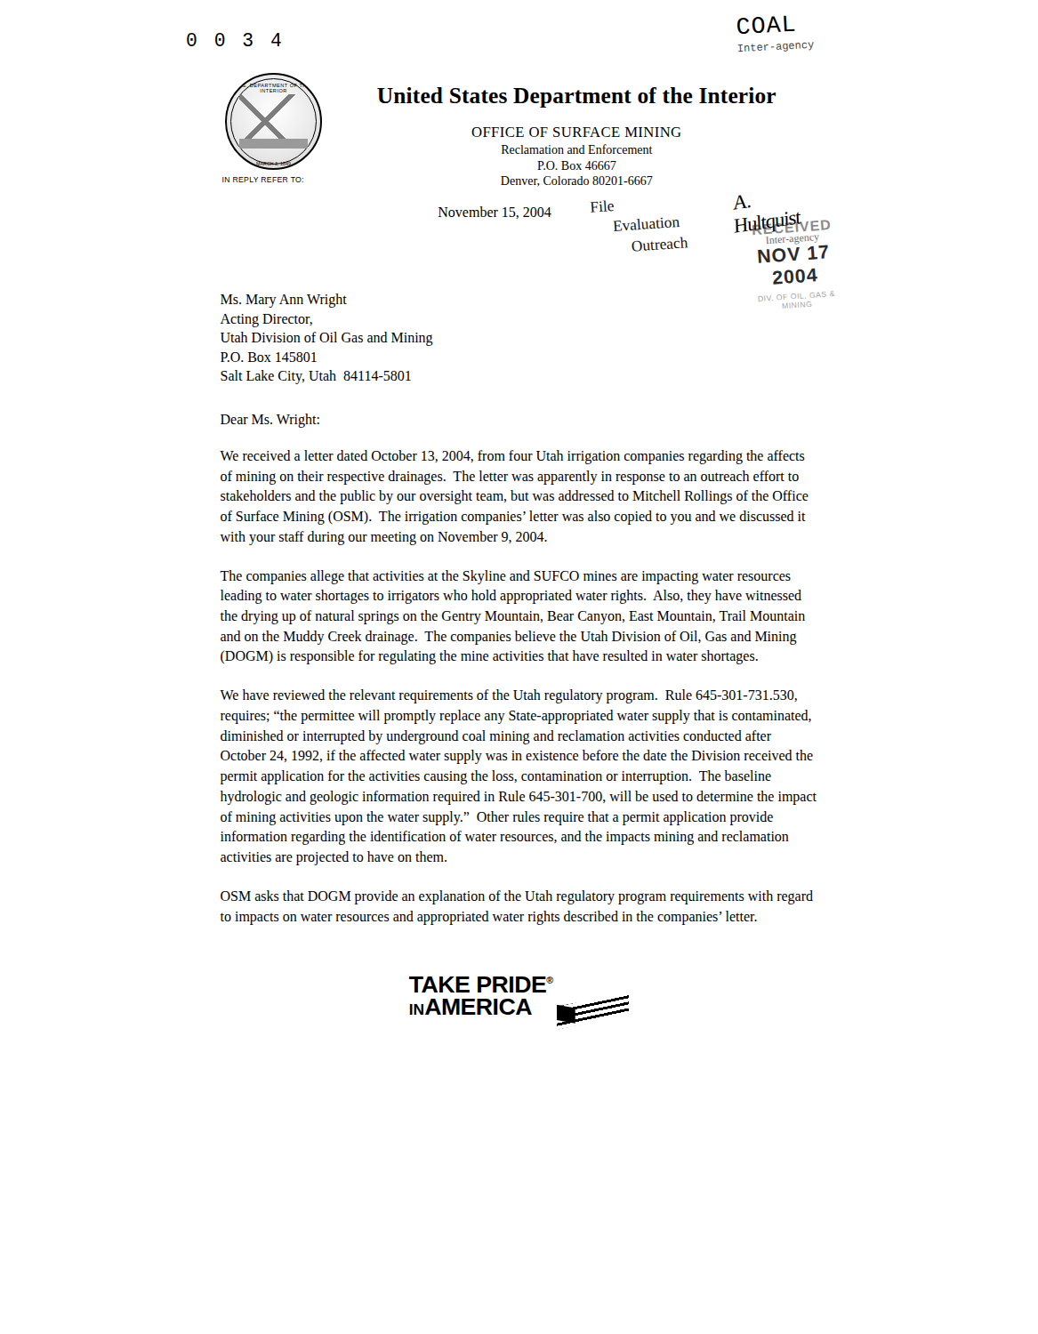0 0 3 4
COAL Inter-agency
U.S. DEPARTMENT OF THE INTERIOR
MARCH 3, 1849
IN REPLY REFER TO:
United States Department of the Interior
OFFICE OF SURFACE MINING
Reclamation and Enforcement
P.O. Box 46667
Denver, Colorado 80201-6667
November 15, 2004
File
Evaluation
Outreach
A. Hultquist
RECEIVED
Inter-agency
NOV 17 2004
DIV. OF OIL, GAS & MINING
Ms. Mary Ann Wright
Acting Director,
Utah Division of Oil Gas and Mining
P.O. Box 145801
Salt Lake City, Utah 84114-5801
Dear Ms. Wright:
We received a letter dated October 13, 2004, from four Utah irrigation companies regarding the affects of mining on their respective drainages. The letter was apparently in response to an outreach effort to stakeholders and the public by our oversight team, but was addressed to Mitchell Rollings of the Office of Surface Mining (OSM). The irrigation companies’ letter was also copied to you and we discussed it with your staff during our meeting on November 9, 2004.
The companies allege that activities at the Skyline and SUFCO mines are impacting water resources leading to water shortages to irrigators who hold appropriated water rights. Also, they have witnessed the drying up of natural springs on the Gentry Mountain, Bear Canyon, East Mountain, Trail Mountain and on the Muddy Creek drainage. The companies believe the Utah Division of Oil, Gas and Mining (DOGM) is responsible for regulating the mine activities that have resulted in water shortages.
We have reviewed the relevant requirements of the Utah regulatory program. Rule 645-301-731.530, requires; “the permittee will promptly replace any State-appropriated water supply that is contaminated, diminished or interrupted by underground coal mining and reclamation activities conducted after October 24, 1992, if the affected water supply was in existence before the date the Division received the permit application for the activities causing the loss, contamination or interruption. The baseline hydrologic and geologic information required in Rule 645-301-700, will be used to determine the impact of mining activities upon the water supply.” Other rules require that a permit application provide information regarding the identification of water resources, and the impacts mining and reclamation activities are projected to have on them.
OSM asks that DOGM provide an explanation of the Utah regulatory program requirements with regard to impacts on water resources and appropriated water rights described in the companies’ letter.
TAKE PRIDE®
INAMERICA